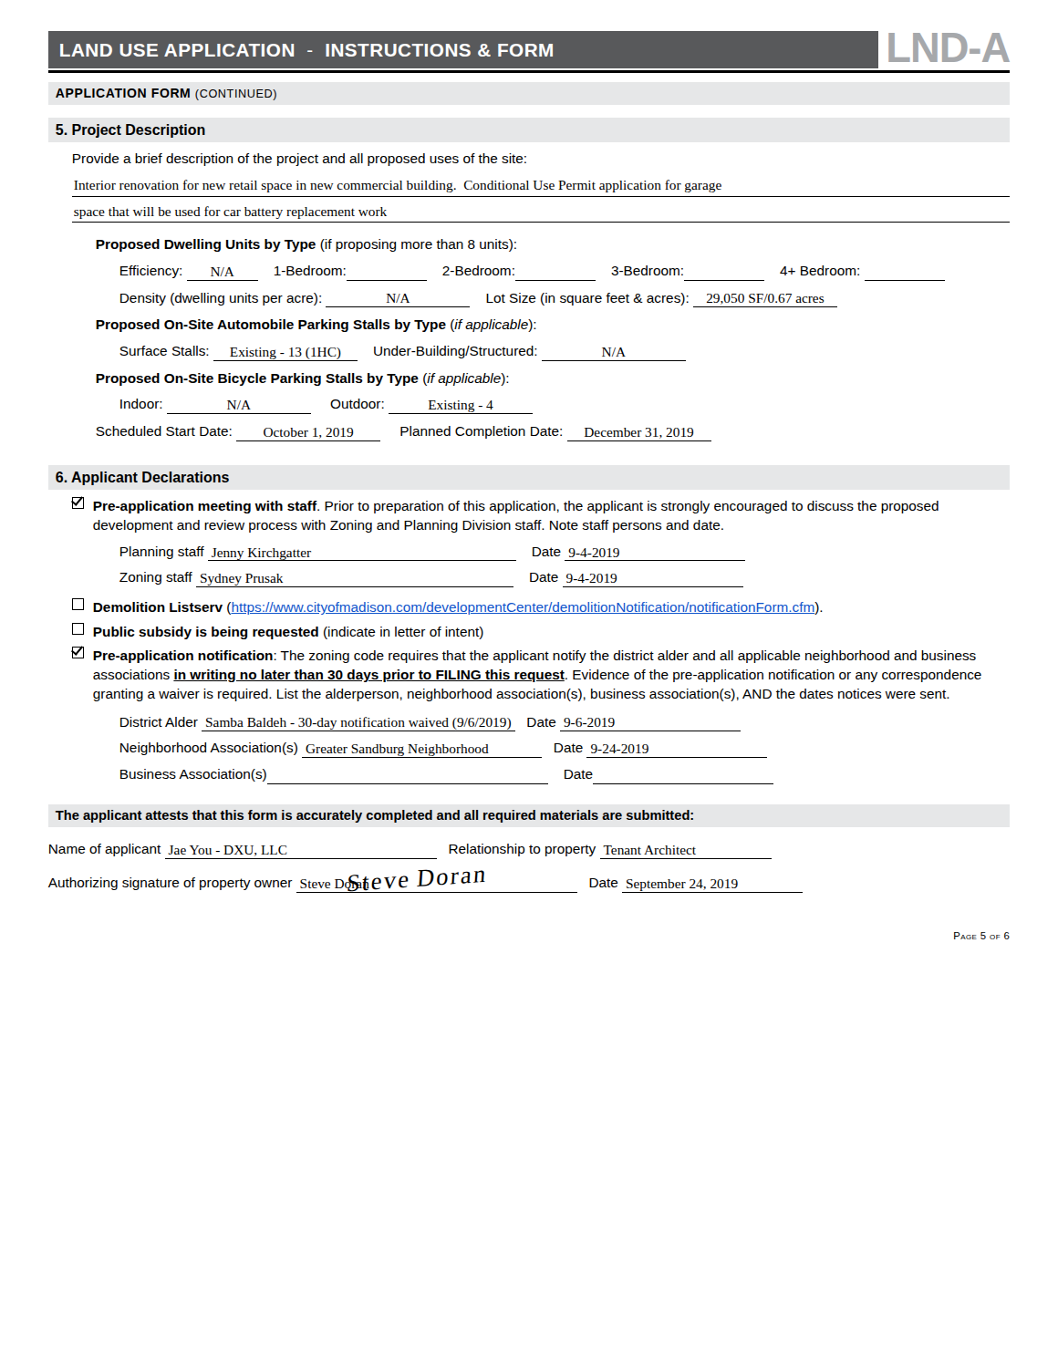LAND USE APPLICATION - INSTRUCTIONS & FORM
LND-A
APPLICATION FORM (CONTINUED)
5. Project Description
Provide a brief description of the project and all proposed uses of the site:
Interior renovation for new retail space in new commercial building. Conditional Use Permit application for garage
space that will be used for car battery replacement work
Proposed Dwelling Units by Type (if proposing more than 8 units):
Efficiency: N/A 1-Bedroom: 2-Bedroom: 3-Bedroom: 4+ Bedroom:
Density (dwelling units per acre): N/A Lot Size (in square feet & acres): 29,050 SF/0.67 acres
Proposed On-Site Automobile Parking Stalls by Type (if applicable):
Surface Stalls: Existing - 13 (1HC) Under-Building/Structured: N/A
Proposed On-Site Bicycle Parking Stalls by Type (if applicable):
Indoor: N/A Outdoor: Existing - 4
Scheduled Start Date: October 1, 2019 Planned Completion Date: December 31, 2019
6. Applicant Declarations
Pre-application meeting with staff. Prior to preparation of this application, the applicant is strongly encouraged to discuss the proposed development and review process with Zoning and Planning Division staff. Note staff persons and date.
Planning staff Jenny Kirchgatter Date 9-4-2019
Zoning staff Sydney Prusak Date 9-4-2019
Demolition Listserv (https://www.cityofmadison.com/developmentCenter/demolitionNotification/notificationForm.cfm).
Public subsidy is being requested (indicate in letter of intent)
Pre-application notification: The zoning code requires that the applicant notify the district alder and all applicable neighborhood and business associations in writing no later than 30 days prior to FILING this request. Evidence of the pre-application notification or any correspondence granting a waiver is required. List the alderperson, neighborhood association(s), business association(s), AND the dates notices were sent.
District Alder Samba Baldeh - 30-day notification waived (9/6/2019) Date 9-6-2019
Neighborhood Association(s) Greater Sandburg Neighborhood Date 9-24-2019
Business Association(s) Date
The applicant attests that this form is accurately completed and all required materials are submitted:
Name of applicant Jae You - DXU, LLC Relationship to property Tenant Architect
Authorizing signature of property owner Steve Doran S t e v e  D o r a n Date September 24, 2019
Page 5 of 6